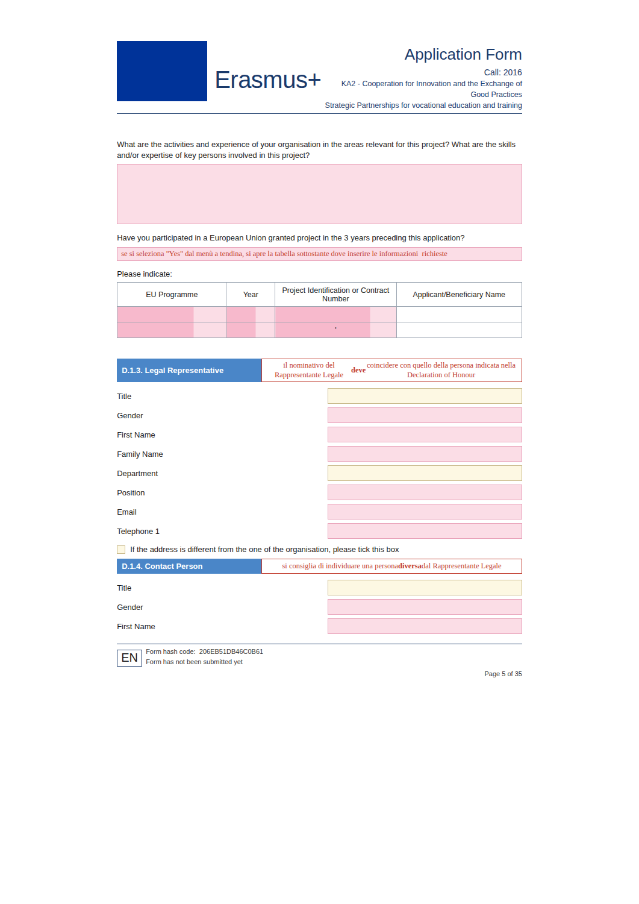Erasmus+
Application Form
Call: 2016
KA2 - Cooperation for Innovation and the Exchange of Good Practices
Strategic Partnerships for vocational education and training
What are the activities and experience of your organisation in the areas relevant for this project? What are the skills and/or expertise of key persons involved in this project?
Have you participated in a European Union granted project in the 3 years preceding this application?
se si seleziona "Yes" dal menù a tendina, si apre la tabella sottostante dove inserire le informazioni richieste
Please indicate:
| EU Programme | Year | Project Identification or Contract Number | Applicant/Beneficiary Name |
| --- | --- | --- | --- |
| | | ' | |
D.1.3. Legal Representative
il nominativo del Rappresentante Legale deve coincidere con quello della persona indicata nella Declaration of Honour
Title
Gender
First Name
Family Name
Department
Position
Email
Telephone 1
If the address is different from the one of the organisation, please tick this box
D.1.4. Contact Person
si consiglia di individuare una persona diversa dal Rappresentante Legale
Title
Gender
First Name
Form hash code: 206EB51DB46C0B61
Form has not been submitted yet
EN
Page 5 of 35